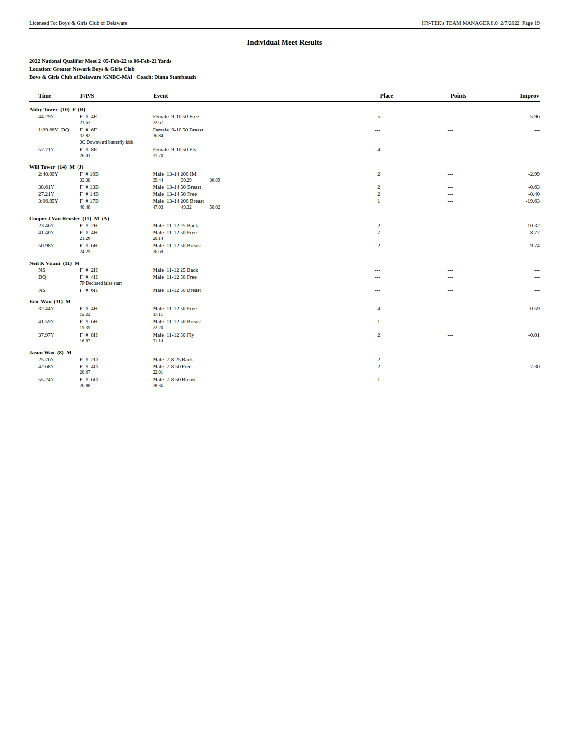Licensed To: Boys & Girls Club of Delaware
HY-TEK's TEAM MANAGER 8.0 2/7/2022 Page 19
Individual Meet Results
2022 National Qualifier Meet 2 05-Feb-22 to 06-Feb-22 Yards
Location: Greater Newark Boys & Girls Club
Boys & Girls Club of Delaware [GNBC-MA] Coach: Diana Stambaugh
| Time | F/P/S | Event | Place | Points | Improv |
| --- | --- | --- | --- | --- | --- |
| Abby Tower (10) F (B) |
| 44.29Y | F # 4E | Female 9-10 50 Free | 5 | --- | -5.96 |
| | 21.62 | 22.67 | | | |
| 1:09.66Y DQ | F # 6E | Female 9-10 50 Breast | --- | --- | --- |
| | 32.82 | 36.84 | | | |
| | 3C Downward butterfly kick | | | |
| 57.71Y | F # 8E | Female 9-10 50 Fly | 4 | --- | --- |
| | 26.01 | 31.70 | | | |
| Will Tower (14) M (J) |
| 2:40.00Y | F # 10B | Male 13-14 200 IM | 2 | --- | -2.99 |
| | 33.38 | 39.44 50.29 36.89 | | | |
| 38.61Y | F # 13B | Male 13-14 50 Breast | 2 | --- | -0.63 |
| 27.21Y | F # 14B | Male 13-14 50 Free | 2 | --- | -0.40 |
| 3:06.85Y | F # 17B | Male 13-14 200 Breast | 1 | --- | -19.63 |
| | 40.48 | 47.03 49.32 50.02 | | | |
| Cooper J Van Rensler (11) M (A) |
| 23.46Y | F # 2H | Male 11-12 25 Back | 2 | --- | -10.32 |
| 41.40Y | F # 4H | Male 11-12 50 Free | 7 | --- | -8.77 |
| | 21.26 | 20.14 | | | |
| 50.98Y | F # 6H | Male 11-12 50 Breast | 2 | --- | -9.74 |
| | 24.29 | 26.69 | | | |
| Neil K Virani (11) M |
| NS | F # 2H | Male 11-12 25 Back | --- | --- | --- |
| DQ | F # 4H | Male 11-12 50 Free | --- | --- | --- |
| | 7P Declared false start | | | |
| NS | F # 6H | Male 11-12 50 Breast | --- | --- | --- |
| Eric Wan (11) M |
| 32.44Y | F # 4H | Male 11-12 50 Free | 4 | --- | 0.59 |
| | 15.33 | 17.11 | | | |
| 41.59Y | F # 6H | Male 11-12 50 Breast | 1 | --- | --- |
| | 19.39 | 22.20 | | | |
| 37.97Y | F # 8H | Male 11-12 50 Fly | 2 | --- | -0.01 |
| | 16.83 | 21.14 | | | |
| Jason Wan (8) M |
| 25.76Y | F # 2D | Male 7-8 25 Back | 2 | --- | --- |
| 42.68Y | F # 4D | Male 7-8 50 Free | 2 | --- | -7.30 |
| | 20.67 | 22.01 | | | |
| 55.24Y | F # 6D | Male 7-8 50 Breast | 1 | --- | --- |
| | 26.88 | 28.36 | | | |